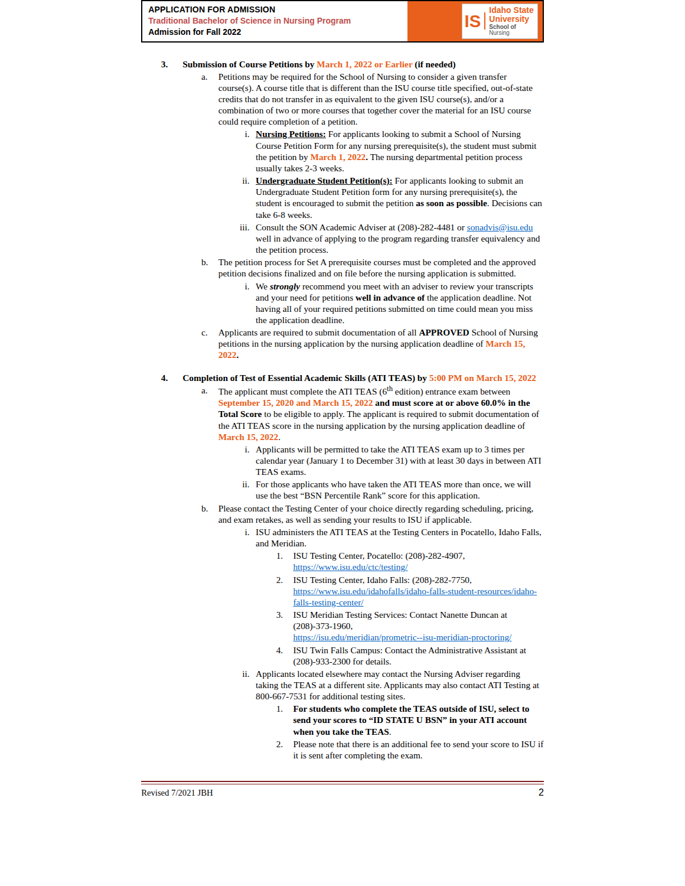APPLICATION FOR ADMISSION
Traditional Bachelor of Science in Nursing Program
Admission for Fall 2022
IS
Idaho State
University
School of
Nursing
Submission of Course Petitions by March 1, 2022 or Earlier (if needed)
Petitions may be required for the School of Nursing to consider a given transfer course(s). A course title that is different than the ISU course title specified, out-of-state credits that do not transfer in as equivalent to the given ISU course(s), and/or a combination of two or more courses that together cover the material for an ISU course could require completion of a petition.
Nursing Petitions: For applicants looking to submit a School of Nursing Course Petition Form for any nursing prerequisite(s), the student must submit the petition by March 1, 2022. The nursing departmental petition process usually takes 2-3 weeks.
Undergraduate Student Petition(s): For applicants looking to submit an Undergraduate Student Petition form for any nursing prerequisite(s), the student is encouraged to submit the petition as soon as possible. Decisions can take 6-8 weeks.
Consult the SON Academic Adviser at (208)-282-4481 or sonadvis@isu.edu well in advance of applying to the program regarding transfer equivalency and the petition process.
The petition process for Set A prerequisite courses must be completed and the approved petition decisions finalized and on file before the nursing application is submitted.
We strongly recommend you meet with an adviser to review your transcripts and your need for petitions well in advance of the application deadline. Not having all of your required petitions submitted on time could mean you miss the application deadline.
Applicants are required to submit documentation of all APPROVED School of Nursing petitions in the nursing application by the nursing application deadline of March 15, 2022.
Completion of Test of Essential Academic Skills (ATI TEAS) by 5:00 PM on March 15, 2022
The applicant must complete the ATI TEAS (6th edition) entrance exam between September 15, 2020 and March 15, 2022 and must score at or above 60.0% in the Total Score to be eligible to apply. The applicant is required to submit documentation of the ATI TEAS score in the nursing application by the nursing application deadline of March 15, 2022.
Applicants will be permitted to take the ATI TEAS exam up to 3 times per calendar year (January 1 to December 31) with at least 30 days in between ATI TEAS exams.
For those applicants who have taken the ATI TEAS more than once, we will use the best “BSN Percentile Rank” score for this application.
Please contact the Testing Center of your choice directly regarding scheduling, pricing, and exam retakes, as well as sending your results to ISU if applicable.
ISU administers the ATI TEAS at the Testing Centers in Pocatello, Idaho Falls, and Meridian.
ISU Testing Center, Pocatello: (208)-282-4907,
https://www.isu.edu/ctc/testing/
ISU Testing Center, Idaho Falls: (208)-282-7750,
https://www.isu.edu/idahofalls/idaho-falls-student-resources/idaho-falls-testing-center/
ISU Meridian Testing Services: Contact Nanette Duncan at (208)-373-1960,
https://isu.edu/meridian/prometric--isu-meridian-proctoring/
ISU Twin Falls Campus: Contact the Administrative Assistant at (208)-933-2300 for details.
Applicants located elsewhere may contact the Nursing Adviser regarding taking the TEAS at a different site. Applicants may also contact ATI Testing at 800-667-7531 for additional testing sites.
For students who complete the TEAS outside of ISU, select to send your scores to “ID STATE U BSN” in your ATI account when you take the TEAS.
Please note that there is an additional fee to send your score to ISU if it is sent after completing the exam.
Revised 7/2021 JBH
2